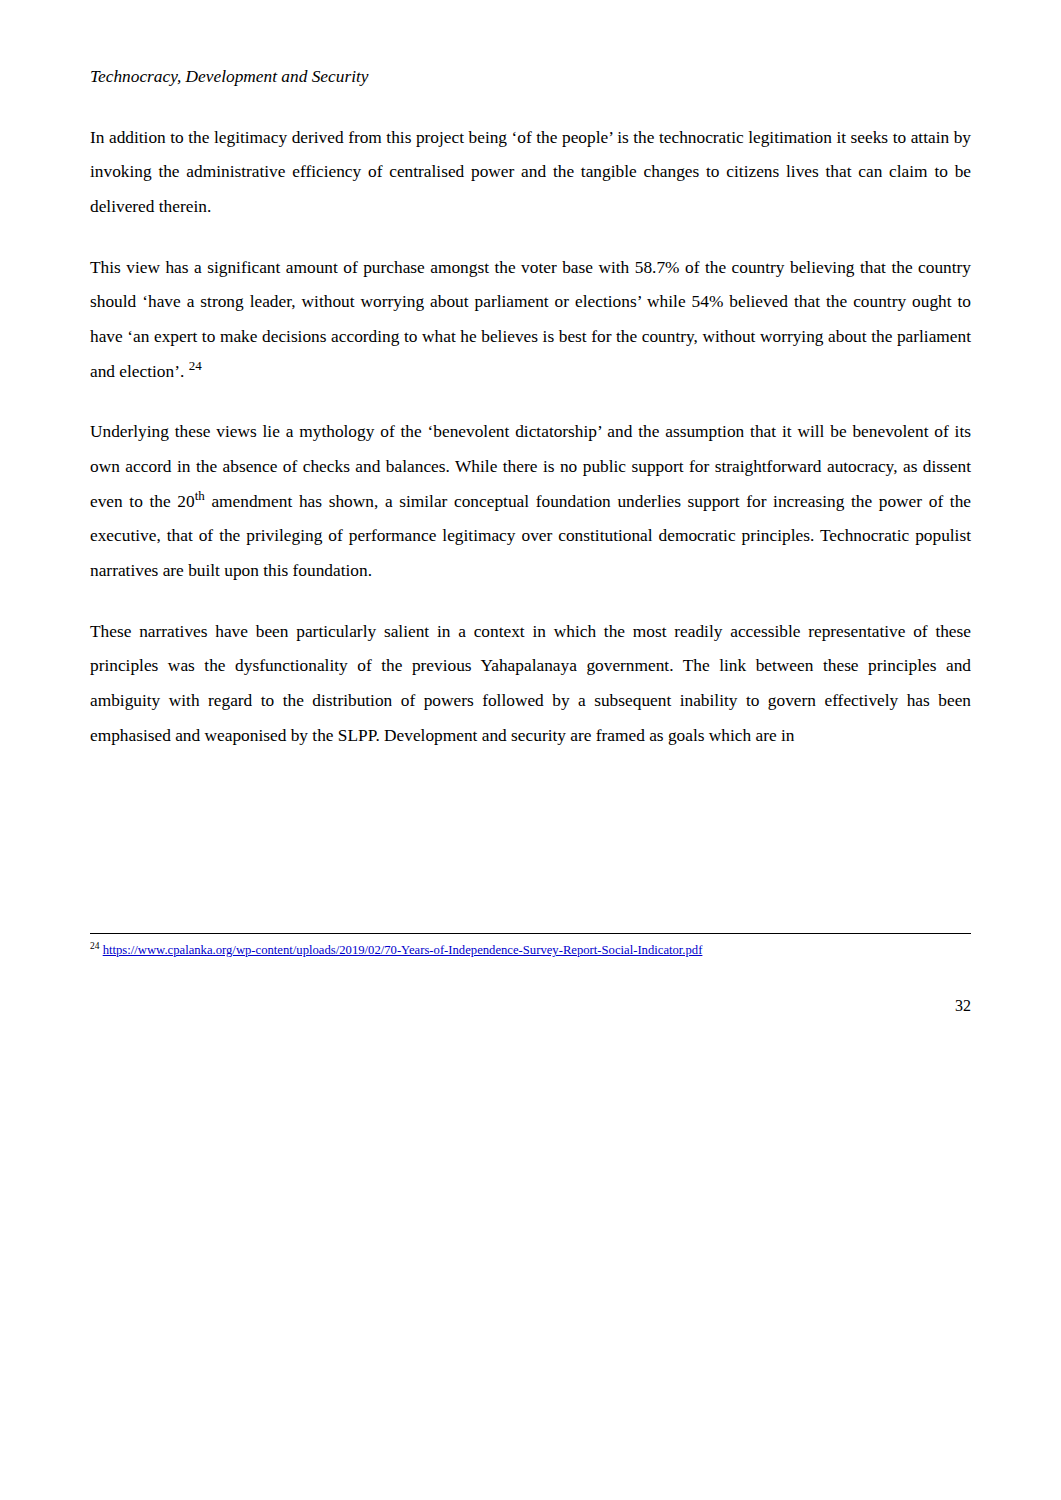Technocracy, Development and Security
In addition to the legitimacy derived from this project being ‘of the people’ is the technocratic legitimation it seeks to attain by invoking the administrative efficiency of centralised power and the tangible changes to citizens lives that can claim to be delivered therein.
This view has a significant amount of purchase amongst the voter base with 58.7% of the country believing that the country should ‘have a strong leader, without worrying about parliament or elections’ while 54% believed that the country ought to have ‘an expert to make decisions according to what he believes is best for the country, without worrying about the parliament and election’. 24
Underlying these views lie a mythology of the ‘benevolent dictatorship’ and the assumption that it will be benevolent of its own accord in the absence of checks and balances. While there is no public support for straightforward autocracy, as dissent even to the 20th amendment has shown, a similar conceptual foundation underlies support for increasing the power of the executive, that of the privileging of performance legitimacy over constitutional democratic principles. Technocratic populist narratives are built upon this foundation.
These narratives have been particularly salient in a context in which the most readily accessible representative of these principles was the dysfunctionality of the previous Yahapalanaya government. The link between these principles and ambiguity with regard to the distribution of powers followed by a subsequent inability to govern effectively has been emphasised and weaponised by the SLPP. Development and security are framed as goals which are in
24 https://www.cpalanka.org/wp-content/uploads/2019/02/70-Years-of-Independence-Survey-Report-Social-Indicator.pdf
32